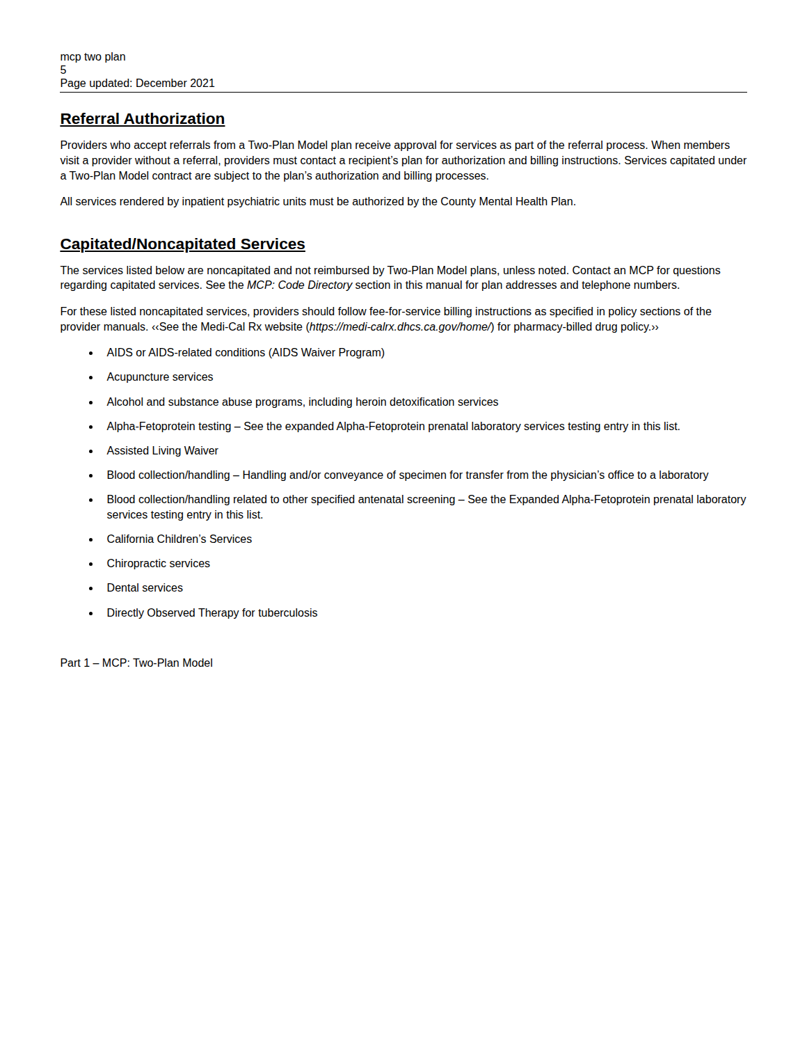mcp two plan
5
Page updated: December 2021
Referral Authorization
Providers who accept referrals from a Two-Plan Model plan receive approval for services as part of the referral process. When members visit a provider without a referral, providers must contact a recipient’s plan for authorization and billing instructions. Services capitated under a Two-Plan Model contract are subject to the plan’s authorization and billing processes.
All services rendered by inpatient psychiatric units must be authorized by the County Mental Health Plan.
Capitated/Noncapitated Services
The services listed below are noncapitated and not reimbursed by Two-Plan Model plans, unless noted. Contact an MCP for questions regarding capitated services. See the MCP: Code Directory section in this manual for plan addresses and telephone numbers.
For these listed noncapitated services, providers should follow fee-for-service billing instructions as specified in policy sections of the provider manuals. ‹‹See the Medi-Cal Rx website (https://medi-calrx.dhcs.ca.gov/home/) for pharmacy-billed drug policy.››
AIDS or AIDS-related conditions (AIDS Waiver Program)
Acupuncture services
Alcohol and substance abuse programs, including heroin detoxification services
Alpha-Fetoprotein testing – See the expanded Alpha-Fetoprotein prenatal laboratory services testing entry in this list.
Assisted Living Waiver
Blood collection/handling – Handling and/or conveyance of specimen for transfer from the physician’s office to a laboratory
Blood collection/handling related to other specified antenatal screening – See the Expanded Alpha-Fetoprotein prenatal laboratory services testing entry in this list.
California Children’s Services
Chiropractic services
Dental services
Directly Observed Therapy for tuberculosis
Part 1 – MCP: Two-Plan Model